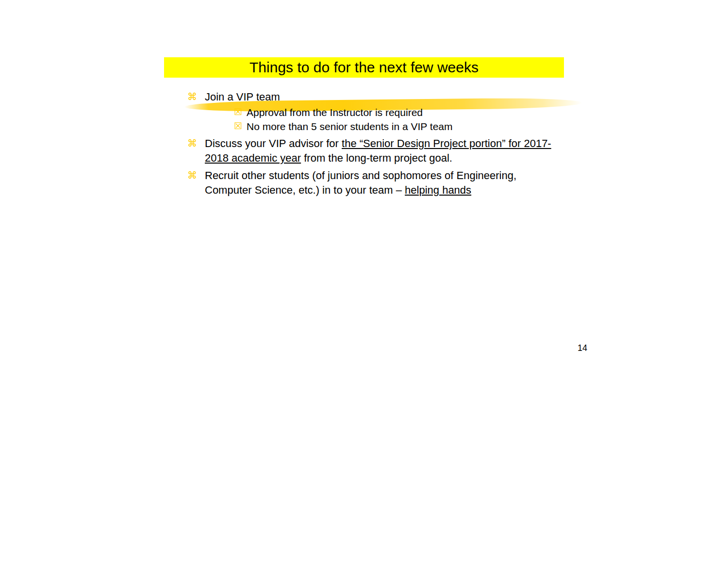Things to do for the next few weeks
Join a VIP team
Approval from the Instructor is required
No more than 5 senior students in a VIP team
Discuss your VIP advisor for the “Senior Design Project portion” for 2017-2018 academic year from the long-term project goal.
Recruit other students (of juniors and sophomores of Engineering, Computer Science, etc.) in to your team – helping hands
14